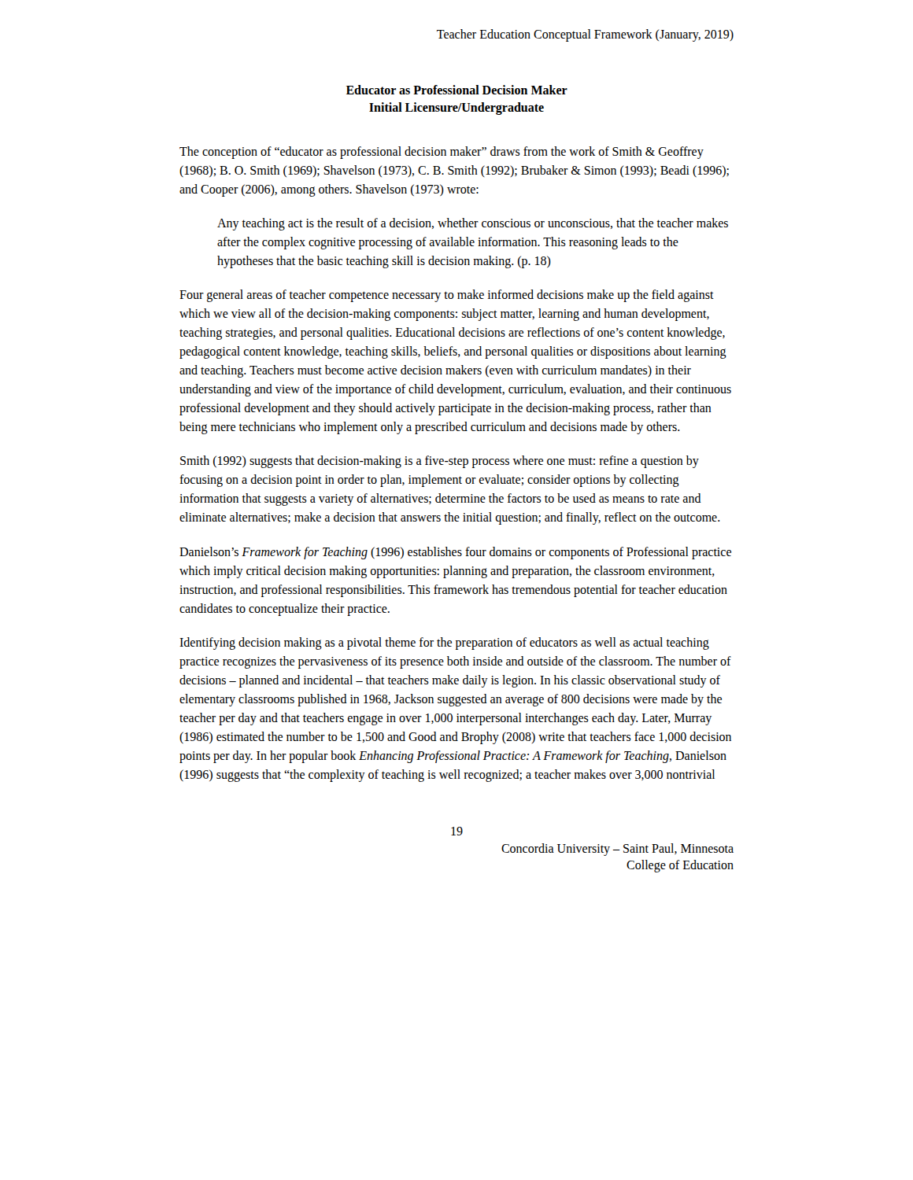Teacher Education Conceptual Framework (January, 2019)
Educator as Professional Decision Maker
Initial Licensure/Undergraduate
The conception of “educator as professional decision maker” draws from the work of Smith & Geoffrey (1968); B. O. Smith (1969); Shavelson (1973), C. B. Smith (1992); Brubaker & Simon (1993); Beadi (1996); and Cooper (2006), among others. Shavelson (1973) wrote:
Any teaching act is the result of a decision, whether conscious or unconscious, that the teacher makes after the complex cognitive processing of available information. This reasoning leads to the hypotheses that the basic teaching skill is decision making. (p. 18)
Four general areas of teacher competence necessary to make informed decisions make up the field against which we view all of the decision-making components: subject matter, learning and human development, teaching strategies, and personal qualities. Educational decisions are reflections of one’s content knowledge, pedagogical content knowledge, teaching skills, beliefs, and personal qualities or dispositions about learning and teaching. Teachers must become active decision makers (even with curriculum mandates) in their understanding and view of the importance of child development, curriculum, evaluation, and their continuous professional development and they should actively participate in the decision-making process, rather than being mere technicians who implement only a prescribed curriculum and decisions made by others.
Smith (1992) suggests that decision-making is a five-step process where one must: refine a question by focusing on a decision point in order to plan, implement or evaluate; consider options by collecting information that suggests a variety of alternatives; determine the factors to be used as means to rate and eliminate alternatives; make a decision that answers the initial question; and finally, reflect on the outcome.
Danielson’s Framework for Teaching (1996) establishes four domains or components of Professional practice which imply critical decision making opportunities: planning and preparation, the classroom environment, instruction, and professional responsibilities. This framework has tremendous potential for teacher education candidates to conceptualize their practice.
Identifying decision making as a pivotal theme for the preparation of educators as well as actual teaching practice recognizes the pervasiveness of its presence both inside and outside of the classroom. The number of decisions – planned and incidental – that teachers make daily is legion. In his classic observational study of elementary classrooms published in 1968, Jackson suggested an average of 800 decisions were made by the teacher per day and that teachers engage in over 1,000 interpersonal interchanges each day. Later, Murray (1986) estimated the number to be 1,500 and Good and Brophy (2008) write that teachers face 1,000 decision points per day. In her popular book Enhancing Professional Practice: A Framework for Teaching, Danielson (1996) suggests that “the complexity of teaching is well recognized; a teacher makes over 3,000 nontrivial
19
Concordia University – Saint Paul, Minnesota
College of Education